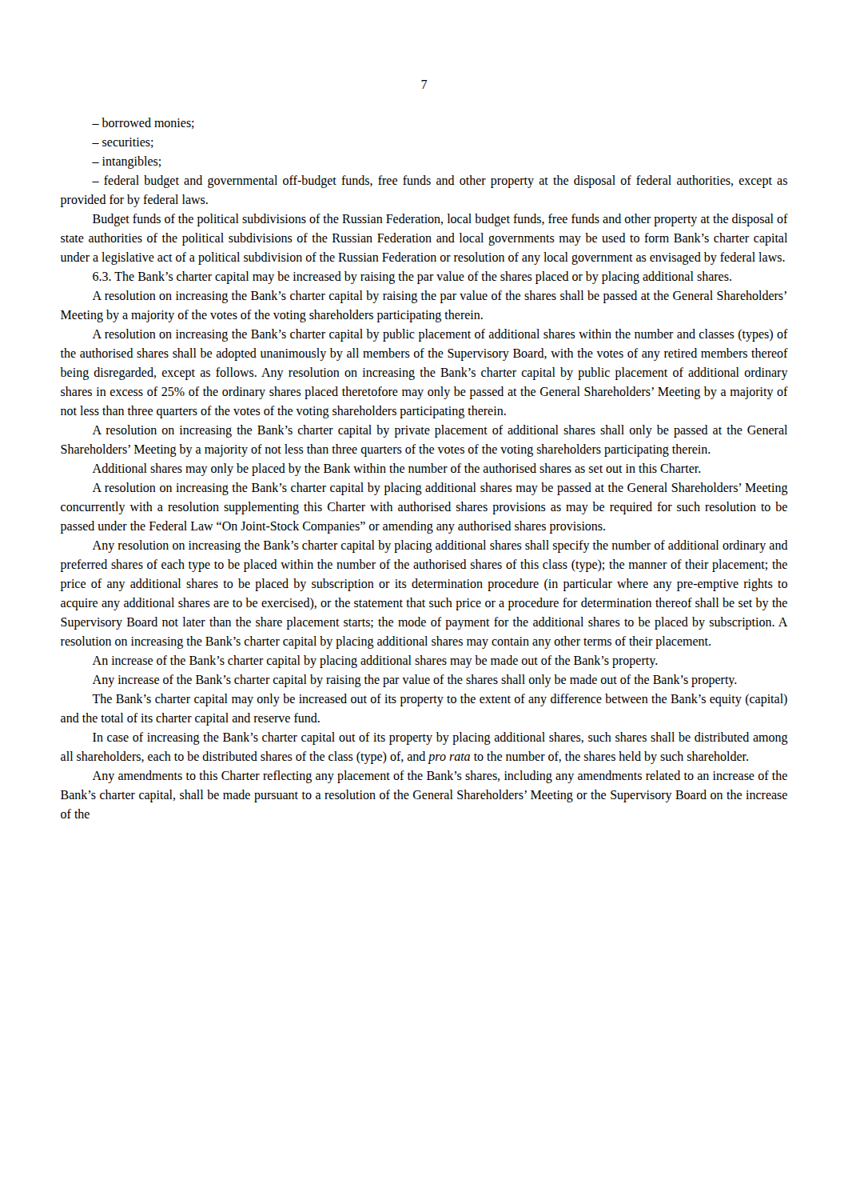7
– borrowed monies;
– securities;
– intangibles;
– federal budget and governmental off-budget funds, free funds and other property at the disposal of federal authorities, except as provided for by federal laws.
Budget funds of the political subdivisions of the Russian Federation, local budget funds, free funds and other property at the disposal of state authorities of the political subdivisions of the Russian Federation and local governments may be used to form Bank’s charter capital under a legislative act of a political subdivision of the Russian Federation or resolution of any local government as envisaged by federal laws.
6.3. The Bank’s charter capital may be increased by raising the par value of the shares placed or by placing additional shares.
A resolution on increasing the Bank’s charter capital by raising the par value of the shares shall be passed at the General Shareholders’ Meeting by a majority of the votes of the voting shareholders participating therein.
A resolution on increasing the Bank’s charter capital by public placement of additional shares within the number and classes (types) of the authorised shares shall be adopted unanimously by all members of the Supervisory Board, with the votes of any retired members thereof being disregarded, except as follows. Any resolution on increasing the Bank’s charter capital by public placement of additional ordinary shares in excess of 25% of the ordinary shares placed theretofore may only be passed at the General Shareholders’ Meeting by a majority of not less than three quarters of the votes of the voting shareholders participating therein.
A resolution on increasing the Bank’s charter capital by private placement of additional shares shall only be passed at the General Shareholders’ Meeting by a majority of not less than three quarters of the votes of the voting shareholders participating therein.
Additional shares may only be placed by the Bank within the number of the authorised shares as set out in this Charter.
A resolution on increasing the Bank’s charter capital by placing additional shares may be passed at the General Shareholders’ Meeting concurrently with a resolution supplementing this Charter with authorised shares provisions as may be required for such resolution to be passed under the Federal Law “On Joint-Stock Companies” or amending any authorised shares provisions.
Any resolution on increasing the Bank’s charter capital by placing additional shares shall specify the number of additional ordinary and preferred shares of each type to be placed within the number of the authorised shares of this class (type); the manner of their placement; the price of any additional shares to be placed by subscription or its determination procedure (in particular where any pre-emptive rights to acquire any additional shares are to be exercised), or the statement that such price or a procedure for determination thereof shall be set by the Supervisory Board not later than the share placement starts; the mode of payment for the additional shares to be placed by subscription. A resolution on increasing the Bank’s charter capital by placing additional shares may contain any other terms of their placement.
An increase of the Bank’s charter capital by placing additional shares may be made out of the Bank’s property.
Any increase of the Bank’s charter capital by raising the par value of the shares shall only be made out of the Bank’s property.
The Bank’s charter capital may only be increased out of its property to the extent of any difference between the Bank’s equity (capital) and the total of its charter capital and reserve fund.
In case of increasing the Bank’s charter capital out of its property by placing additional shares, such shares shall be distributed among all shareholders, each to be distributed shares of the class (type) of, and pro rata to the number of, the shares held by such shareholder.
Any amendments to this Charter reflecting any placement of the Bank’s shares, including any amendments related to an increase of the Bank’s charter capital, shall be made pursuant to a resolution of the General Shareholders’ Meeting or the Supervisory Board on the increase of the